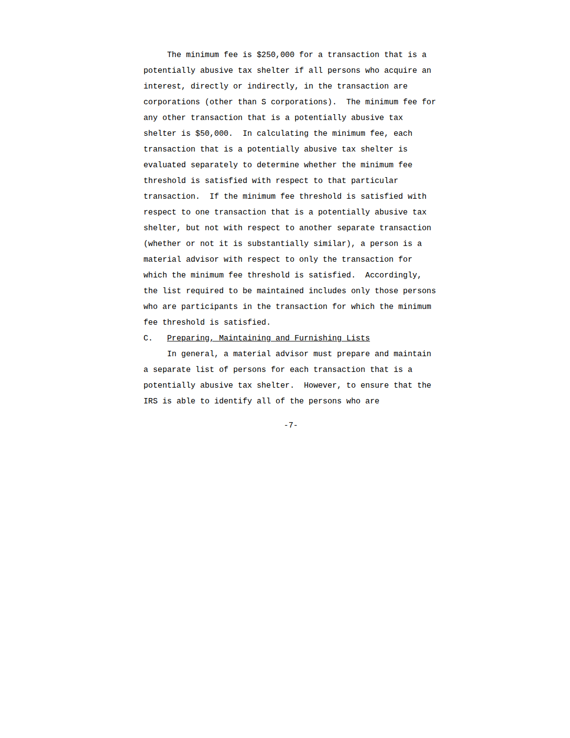The minimum fee is $250,000 for a transaction that is a potentially abusive tax shelter if all persons who acquire an interest, directly or indirectly, in the transaction are corporations (other than S corporations). The minimum fee for any other transaction that is a potentially abusive tax shelter is $50,000. In calculating the minimum fee, each transaction that is a potentially abusive tax shelter is evaluated separately to determine whether the minimum fee threshold is satisfied with respect to that particular transaction. If the minimum fee threshold is satisfied with respect to one transaction that is a potentially abusive tax shelter, but not with respect to another separate transaction (whether or not it is substantially similar), a person is a material advisor with respect to only the transaction for which the minimum fee threshold is satisfied. Accordingly, the list required to be maintained includes only those persons who are participants in the transaction for which the minimum fee threshold is satisfied.
C. Preparing, Maintaining and Furnishing Lists
In general, a material advisor must prepare and maintain a separate list of persons for each transaction that is a potentially abusive tax shelter. However, to ensure that the IRS is able to identify all of the persons who are
-7-